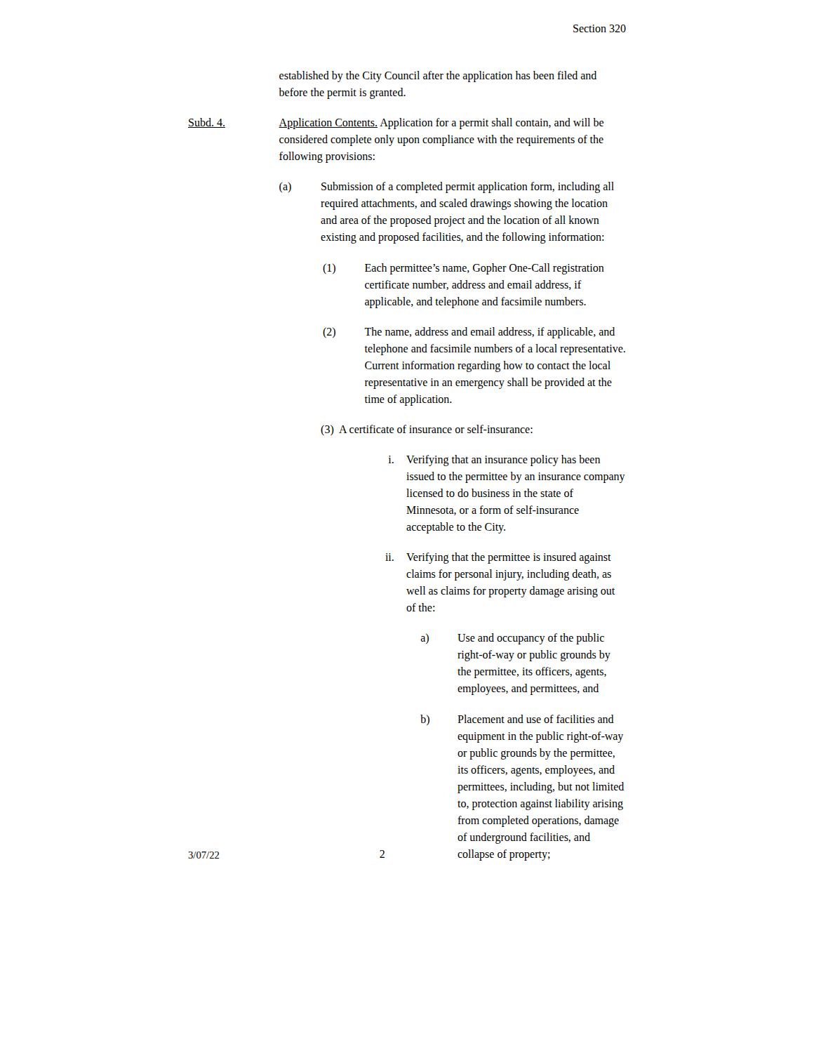Section 320
established by the City Council after the application has been filed and before the permit is granted.
Subd. 4.
Application Contents. Application for a permit shall contain, and will be considered complete only upon compliance with the requirements of the following provisions:
(a)
Submission of a completed permit application form, including all required attachments, and scaled drawings showing the location and area of the proposed project and the location of all known existing and proposed facilities, and the following information:
(1)
Each permittee’s name, Gopher One-Call registration certificate number, address and email address, if applicable, and telephone and facsimile numbers.
(2)
The name, address and email address, if applicable, and telephone and facsimile numbers of a local representative. Current information regarding how to contact the local representative in an emergency shall be provided at the time of application.
(3) A certificate of insurance or self-insurance:
i.
Verifying that an insurance policy has been issued to the permittee by an insurance company licensed to do business in the state of Minnesota, or a form of self-insurance acceptable to the City.
ii.
Verifying that the permittee is insured against claims for personal injury, including death, as well as claims for property damage arising out of the:
a)
Use and occupancy of the public right-of-way or public grounds by the permittee, its officers, agents, employees, and permittees, and
b)
Placement and use of facilities and equipment in the public right-of-way or public grounds by the permittee, its officers, agents, employees, and permittees, including, but not limited to, protection against liability arising from completed operations, damage of underground facilities, and collapse of property;
3/07/22
2